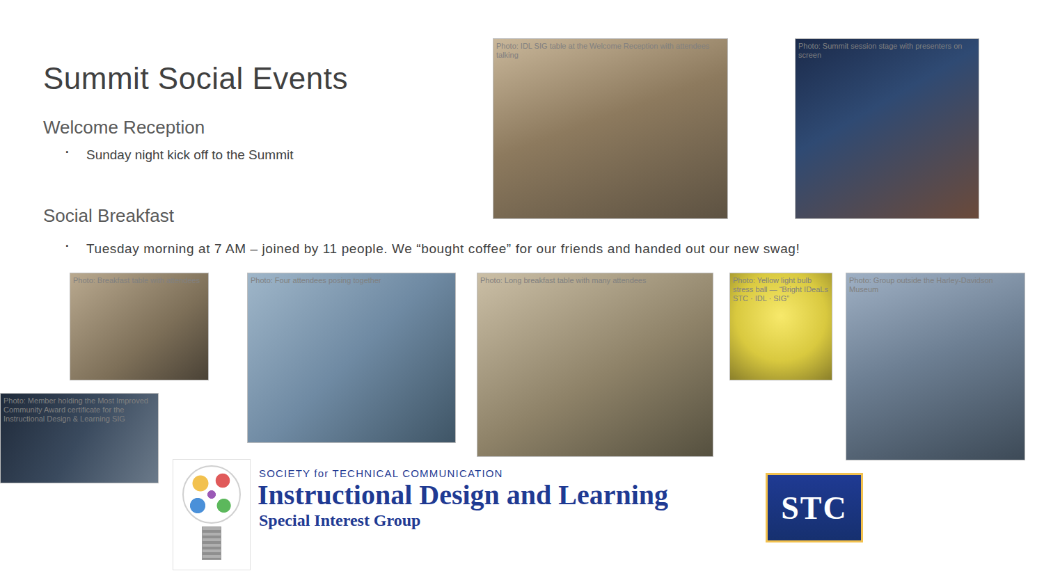Summit Social Events
Welcome Reception
Sunday night kick off to the Summit
Social Breakfast
Tuesday morning at 7 AM – joined by 11 people. We “bought coffee” for our friends and handed out our new swag!
Photo: IDL SIG table at the Welcome Reception with attendees talking
Photo: Summit session stage with presenters on screen
Photo: Breakfast table with attendees
Photo: Four attendees posing together
Photo: Long breakfast table with many attendees
Photo: Yellow light bulb stress ball — “Bright IDeaLs STC · IDL · SIG”
Photo: Group outside the Harley-Davidson Museum
Photo: Member holding the Most Improved Community Award certificate for the Instructional Design & Learning SIG
SOCIETY for TECHNICAL COMMUNICATION
Instructional Design and Learning
Special Interest Group
STC